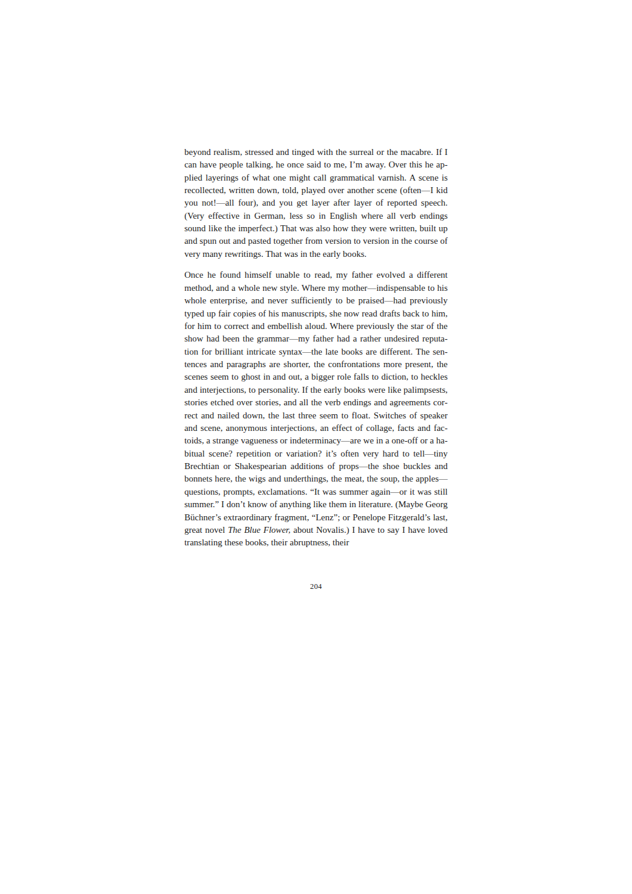beyond realism, stressed and tinged with the surreal or the macabre. If I can have people talking, he once said to me, I’m away. Over this he applied layerings of what one might call grammatical varnish. A scene is recollected, written down, told, played over another scene (often—I kid you not!—all four), and you get layer after layer of reported speech. (Very effective in German, less so in English where all verb endings sound like the imperfect.) That was also how they were written, built up and spun out and pasted together from version to version in the course of very many rewritings. That was in the early books.
Once he found himself unable to read, my father evolved a different method, and a whole new style. Where my mother—indispensable to his whole enterprise, and never sufficiently to be praised—had previously typed up fair copies of his manuscripts, she now read drafts back to him, for him to correct and embellish aloud. Where previously the star of the show had been the grammar—my father had a rather undesired reputation for brilliant intricate syntax—the late books are different. The sentences and paragraphs are shorter, the confrontations more present, the scenes seem to ghost in and out, a bigger role falls to diction, to heckles and interjections, to personality. If the early books were like palimpsests, stories etched over stories, and all the verb endings and agreements correct and nailed down, the last three seem to float. Switches of speaker and scene, anonymous interjections, an effect of collage, facts and factoids, a strange vagueness or indeterminacy—are we in a one-off or a habitual scene? repetition or variation? it’s often very hard to tell—tiny Brechtian or Shakespearian additions of props—the shoe buckles and bonnets here, the wigs and underthings, the meat, the soup, the apples—questions, prompts, exclamations. “It was summer again—or it was still summer.” I don’t know of anything like them in literature. (Maybe Georg Büchner’s extraordinary fragment, “Lenz”; or Penelope Fitzgerald’s last, great novel The Blue Flower, about Novalis.) I have to say I have loved translating these books, their abruptness, their
204